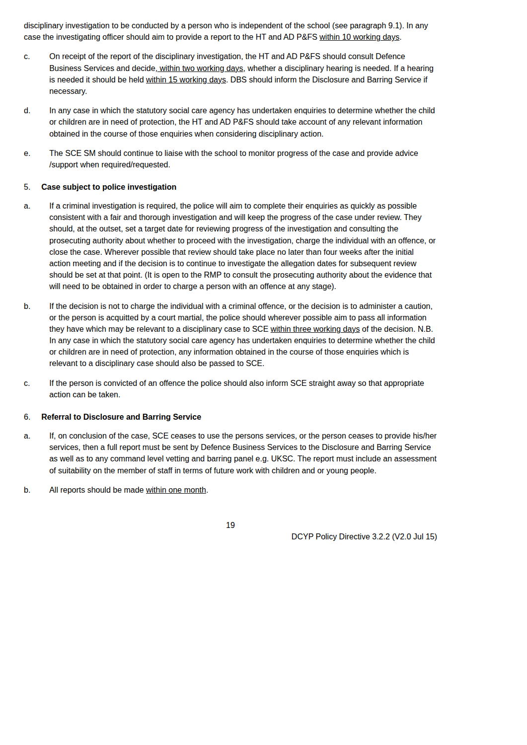disciplinary investigation to be conducted by a person who is independent of the school (see paragraph 9.1). In any case the investigating officer should aim to provide a report to the HT and AD P&FS within 10 working days.
c. On receipt of the report of the disciplinary investigation, the HT and AD P&FS should consult Defence Business Services and decide, within two working days, whether a disciplinary hearing is needed. If a hearing is needed it should be held within 15 working days. DBS should inform the Disclosure and Barring Service if necessary.
d. In any case in which the statutory social care agency has undertaken enquiries to determine whether the child or children are in need of protection, the HT and AD P&FS should take account of any relevant information obtained in the course of those enquiries when considering disciplinary action.
e. The SCE SM should continue to liaise with the school to monitor progress of the case and provide advice /support when required/requested.
5. Case subject to police investigation
a. If a criminal investigation is required, the police will aim to complete their enquiries as quickly as possible consistent with a fair and thorough investigation and will keep the progress of the case under review. They should, at the outset, set a target date for reviewing progress of the investigation and consulting the prosecuting authority about whether to proceed with the investigation, charge the individual with an offence, or close the case. Wherever possible that review should take place no later than four weeks after the initial action meeting and if the decision is to continue to investigate the allegation dates for subsequent review should be set at that point. (It is open to the RMP to consult the prosecuting authority about the evidence that will need to be obtained in order to charge a person with an offence at any stage).
b. If the decision is not to charge the individual with a criminal offence, or the decision is to administer a caution, or the person is acquitted by a court martial, the police should wherever possible aim to pass all information they have which may be relevant to a disciplinary case to SCE within three working days of the decision. N.B. In any case in which the statutory social care agency has undertaken enquiries to determine whether the child or children are in need of protection, any information obtained in the course of those enquiries which is relevant to a disciplinary case should also be passed to SCE.
c. If the person is convicted of an offence the police should also inform SCE straight away so that appropriate action can be taken.
6. Referral to Disclosure and Barring Service
a. If, on conclusion of the case, SCE ceases to use the persons services, or the person ceases to provide his/her services, then a full report must be sent by Defence Business Services to the Disclosure and Barring Service as well as to any command level vetting and barring panel e.g. UKSC. The report must include an assessment of suitability on the member of staff in terms of future work with children and or young people.
b. All reports should be made within one month.
19
DCYP Policy Directive 3.2.2 (V2.0 Jul 15)